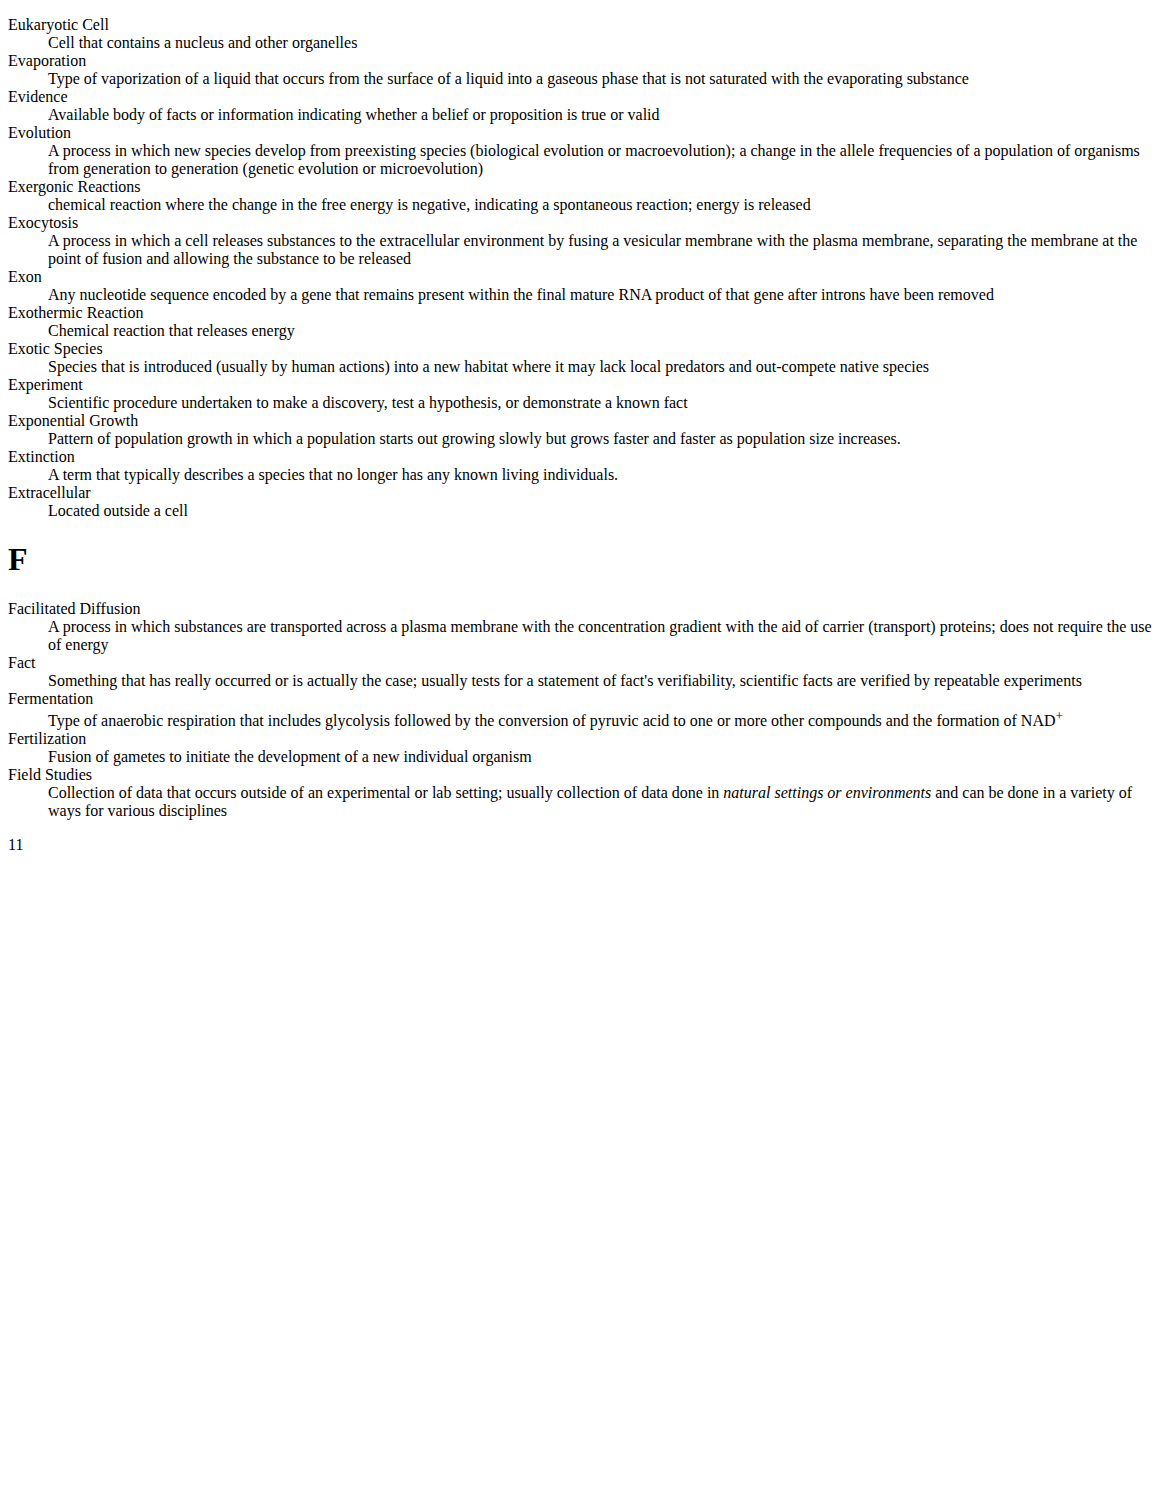Eukaryotic Cell
Cell that contains a nucleus and other organelles
Evaporation
Type of vaporization of a liquid that occurs from the surface of a liquid into a gaseous phase that is not saturated with the evaporating substance
Evidence
Available body of facts or information indicating whether a belief or proposition is true or valid
Evolution
A process in which new species develop from preexisting species (biological evolution or macroevolution); a change in the allele frequencies of a population of organisms from generation to generation (genetic evolution or microevolution)
Exergonic Reactions
chemical reaction where the change in the free energy is negative, indicating a spontaneous reaction; energy is released
Exocytosis
A process in which a cell releases substances to the extracellular environment by fusing a vesicular membrane with the plasma membrane, separating the membrane at the point of fusion and allowing the substance to be released
Exon
Any nucleotide sequence encoded by a gene that remains present within the final mature RNA product of that gene after introns have been removed
Exothermic Reaction
Chemical reaction that releases energy
Exotic Species
Species that is introduced (usually by human actions) into a new habitat where it may lack local predators and out-compete native species
Experiment
Scientific procedure undertaken to make a discovery, test a hypothesis, or demonstrate a known fact
Exponential Growth
Pattern of population growth in which a population starts out growing slowly but grows faster and faster as population size increases.
Extinction
A term that typically describes a species that no longer has any known living individuals.
Extracellular
Located outside a cell
F
Facilitated Diffusion
A process in which substances are transported across a plasma membrane with the concentration gradient with the aid of carrier (transport) proteins; does not require the use of energy
Fact
Something that has really occurred or is actually the case; usually tests for a statement of fact's verifiability, scientific facts are verified by repeatable experiments
Fermentation
Type of anaerobic respiration that includes glycolysis followed by the conversion of pyruvic acid to one or more other compounds and the formation of NAD+
Fertilization
Fusion of gametes to initiate the development of a new individual organism
Field Studies
Collection of data that occurs outside of an experimental or lab setting; usually collection of data done in natural settings or environments and can be done in a variety of ways for various disciplines
11